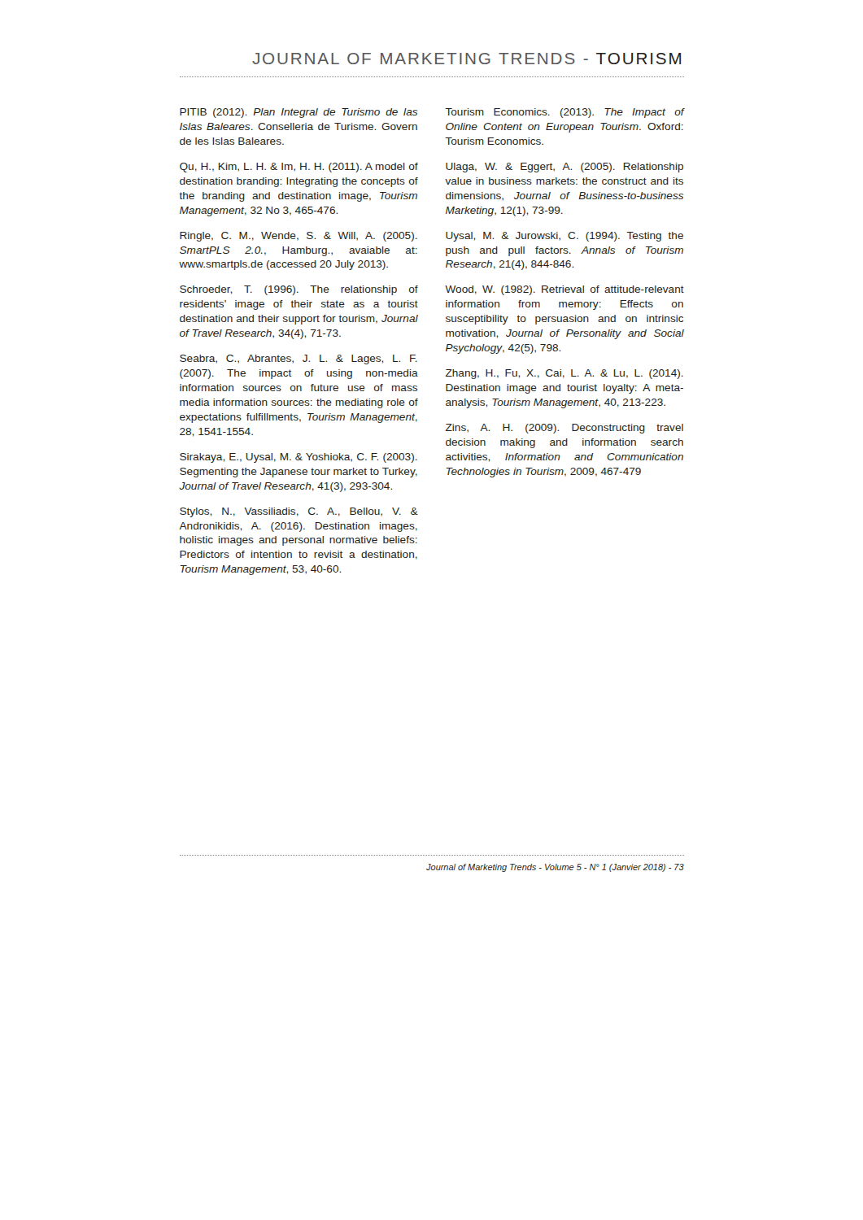JOURNAL OF MARKETING TRENDS - TOURISM
PITIB (2012). Plan Integral de Turismo de las Islas Baleares. Conselleria de Turisme. Govern de les Islas Baleares.
Qu, H., Kim, L. H. & Im, H. H. (2011). A model of destination branding: Integrating the concepts of the branding and destination image, Tourism Management, 32 No 3, 465-476.
Ringle, C. M., Wende, S. & Will, A. (2005). SmartPLS 2.0., Hamburg., avaiable at: www.smartpls.de (accessed 20 July 2013).
Schroeder, T. (1996). The relationship of residents' image of their state as a tourist destination and their support for tourism, Journal of Travel Research, 34(4), 71-73.
Seabra, C., Abrantes, J. L. & Lages, L. F. (2007). The impact of using non-media information sources on future use of mass media information sources: the mediating role of expectations fulfillments, Tourism Management, 28, 1541-1554.
Sirakaya, E., Uysal, M. & Yoshioka, C. F. (2003). Segmenting the Japanese tour market to Turkey, Journal of Travel Research, 41(3), 293-304.
Stylos, N., Vassiliadis, C. A., Bellou, V. & Andronikidis, A. (2016). Destination images, holistic images and personal normative beliefs: Predictors of intention to revisit a destination, Tourism Management, 53, 40-60.
Tourism Economics. (2013). The Impact of Online Content on European Tourism. Oxford: Tourism Economics.
Ulaga, W. & Eggert, A. (2005). Relationship value in business markets: the construct and its dimensions, Journal of Business-to-business Marketing, 12(1), 73-99.
Uysal, M. & Jurowski, C. (1994). Testing the push and pull factors. Annals of Tourism Research, 21(4), 844-846.
Wood, W. (1982). Retrieval of attitude-relevant information from memory: Effects on susceptibility to persuasion and on intrinsic motivation, Journal of Personality and Social Psychology, 42(5), 798.
Zhang, H., Fu, X., Cai, L. A. & Lu, L. (2014). Destination image and tourist loyalty: A meta-analysis, Tourism Management, 40, 213-223.
Zins, A. H. (2009). Deconstructing travel decision making and information search activities, Information and Communication Technologies in Tourism, 2009, 467-479
Journal of Marketing Trends - Volume 5 - N° 1 (Janvier 2018) - 73